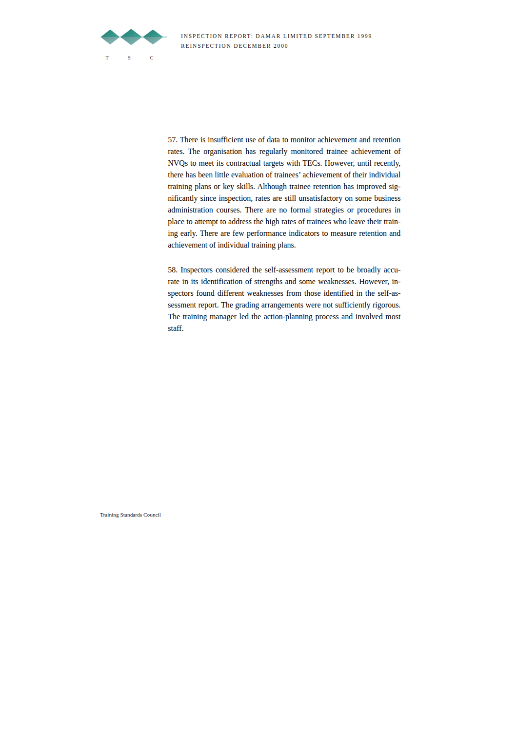TSC
Inspection Report: Damar Limited September 1999
Reinspection December 2000
57. There is insufficient use of data to monitor achievement and retention rates. The organisation has regularly monitored trainee achievement of NVQs to meet its contractual targets with TECs. However, until recently, there has been little evaluation of trainees’ achievement of their individual training plans or key skills. Although trainee retention has improved significantly since inspection, rates are still unsatisfactory on some business administration courses. There are no formal strategies or procedures in place to attempt to address the high rates of trainees who leave their training early. There are few performance indicators to measure retention and achievement of individual training plans.
58. Inspectors considered the self-assessment report to be broadly accurate in its identification of strengths and some weaknesses. However, inspectors found different weaknesses from those identified in the self-assessment report. The grading arrangements were not sufficiently rigorous. The training manager led the action-planning process and involved most staff.
Training Standards Council